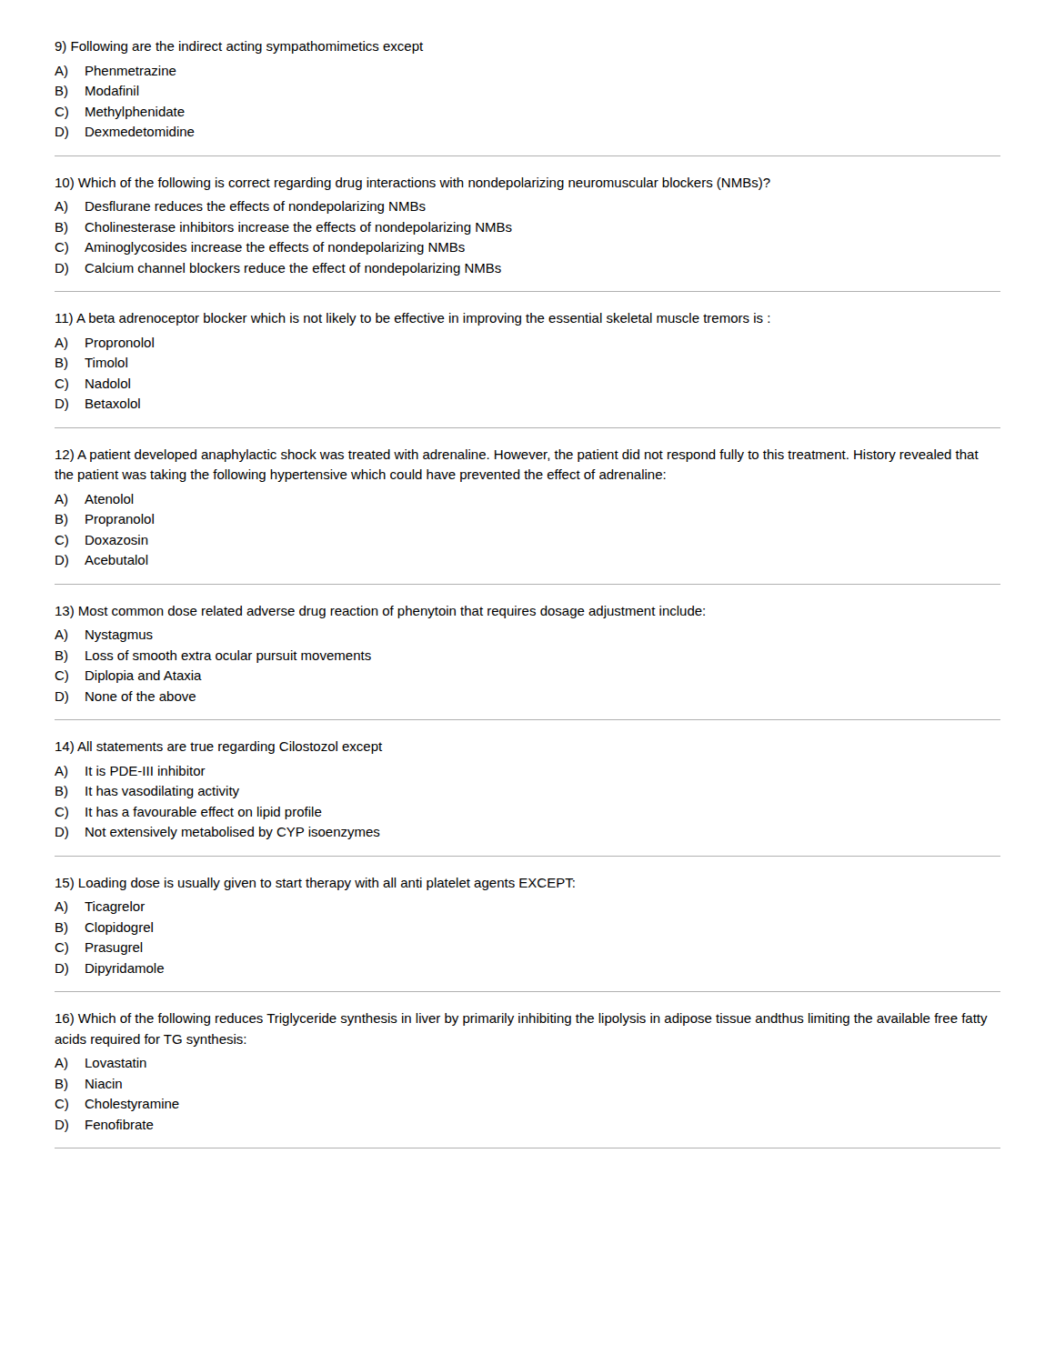9) Following are the indirect acting sympathomimetics except
A) Phenmetrazine
B) Modafinil
C) Methylphenidate
D) Dexmedetomidine
10) Which of the following is correct regarding drug interactions with nondepolarizing neuromuscular blockers (NMBs)?
A) Desflurane reduces the effects of nondepolarizing NMBs
B) Cholinesterase inhibitors increase the effects of nondepolarizing NMBs
C) Aminoglycosides increase the effects of nondepolarizing NMBs
D) Calcium channel blockers reduce the effect of nondepolarizing NMBs
11) A beta adrenoceptor blocker which is not likely to be effective in improving the essential skeletal muscle tremors is :
A) Propronolol
B) Timolol
C) Nadolol
D) Betaxolol
12) A patient developed anaphylactic shock was treated with adrenaline. However, the patient did not respond fully to this treatment. History revealed that the patient was taking the following hypertensive which could have prevented the effect of adrenaline:
A) Atenolol
B) Propranolol
C) Doxazosin
D) Acebutalol
13) Most common dose related adverse drug reaction of phenytoin that requires dosage adjustment include:
A) Nystagmus
B) Loss of smooth extra ocular pursuit movements
C) Diplopia and Ataxia
D) None of the above
14) All statements are true regarding Cilostozol except
A) It is PDE-III inhibitor
B) It has vasodilating activity
C) It has a favourable effect on lipid profile
D) Not extensively metabolised by CYP isoenzymes
15) Loading dose is usually given to start therapy with all anti platelet agents EXCEPT:
A) Ticagrelor
B) Clopidogrel
C) Prasugrel
D) Dipyridamole
16) Which of the following reduces Triglyceride synthesis in liver by primarily inhibiting the lipolysis in adipose tissue andthus limiting the available free fatty acids required for TG synthesis:
A) Lovastatin
B) Niacin
C) Cholestyramine
D) Fenofibrate